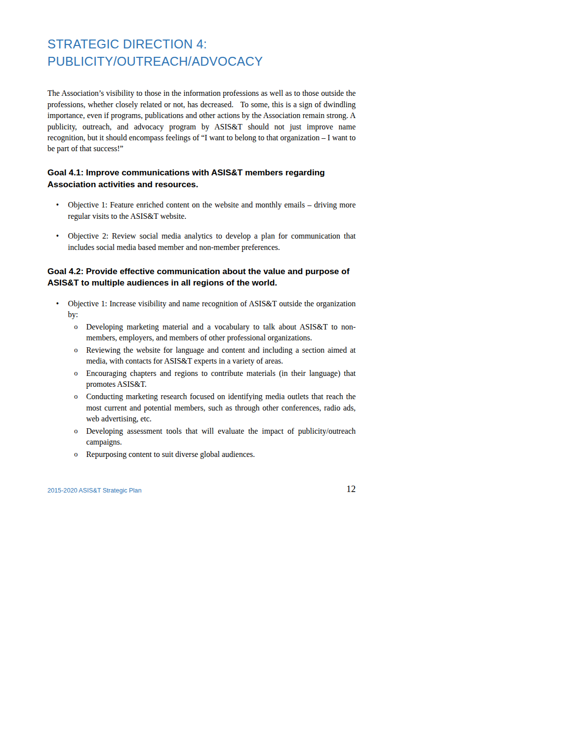STRATEGIC DIRECTION 4: PUBLICITY/OUTREACH/ADVOCACY
The Association’s visibility to those in the information professions as well as to those outside the professions, whether closely related or not, has decreased. To some, this is a sign of dwindling importance, even if programs, publications and other actions by the Association remain strong. A publicity, outreach, and advocacy program by ASIS&T should not just improve name recognition, but it should encompass feelings of “I want to belong to that organization – I want to be part of that success!”
Goal 4.1: Improve communications with ASIS&T members regarding Association activities and resources.
Objective 1: Feature enriched content on the website and monthly emails – driving more regular visits to the ASIS&T website.
Objective 2: Review social media analytics to develop a plan for communication that includes social media based member and non-member preferences.
Goal 4.2: Provide effective communication about the value and purpose of ASIS&T to multiple audiences in all regions of the world.
Objective 1: Increase visibility and name recognition of ASIS&T outside the organization by:
Developing marketing material and a vocabulary to talk about ASIS&T to non-members, employers, and members of other professional organizations.
Reviewing the website for language and content and including a section aimed at media, with contacts for ASIS&T experts in a variety of areas.
Encouraging chapters and regions to contribute materials (in their language) that promotes ASIS&T.
Conducting marketing research focused on identifying media outlets that reach the most current and potential members, such as through other conferences, radio ads, web advertising, etc.
Developing assessment tools that will evaluate the impact of publicity/outreach campaigns.
Repurposing content to suit diverse global audiences.
2015-2020 ASIS&T Strategic Plan 12